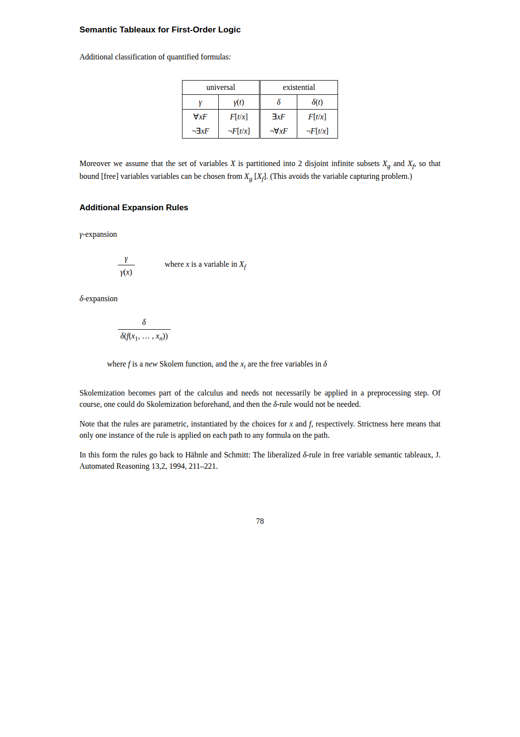Semantic Tableaux for First-Order Logic
Additional classification of quantified formulas:
| universal | existential |
| --- | --- |
| γ | γ ( t ) | δ | δ ( t ) |
| ∀ xF | F [ t / x ] | ∃ xF | F [ t / x ] |
| ¬∃ xF | ¬ F [ t / x ] | ¬∀ xF | ¬ F [ t / x ] |
Moreover we assume that the set of variables X is partitioned into 2 disjoint infinite subsets Xg and Xf, so that bound [free] variables variables can be chosen from Xg [Xf]. (This avoids the variable capturing problem.)
Additional Expansion Rules
γ-expansion
γ γ(x) where x is a variable in Xf
δ-expansion
δ δ(f(x1, … , xn))
where f is a new Skolem function, and the xi are the free variables in δ
Skolemization becomes part of the calculus and needs not necessarily be applied in a preprocessing step. Of course, one could do Skolemization beforehand, and then the δ-rule would not be needed.
Note that the rules are parametric, instantiated by the choices for x and f, respectively. Strictness here means that only one instance of the rule is applied on each path to any formula on the path.
In this form the rules go back to Hähnle and Schmitt: The liberalized δ-rule in free variable semantic tableaux, J. Automated Reasoning 13,2, 1994, 211–221.
78